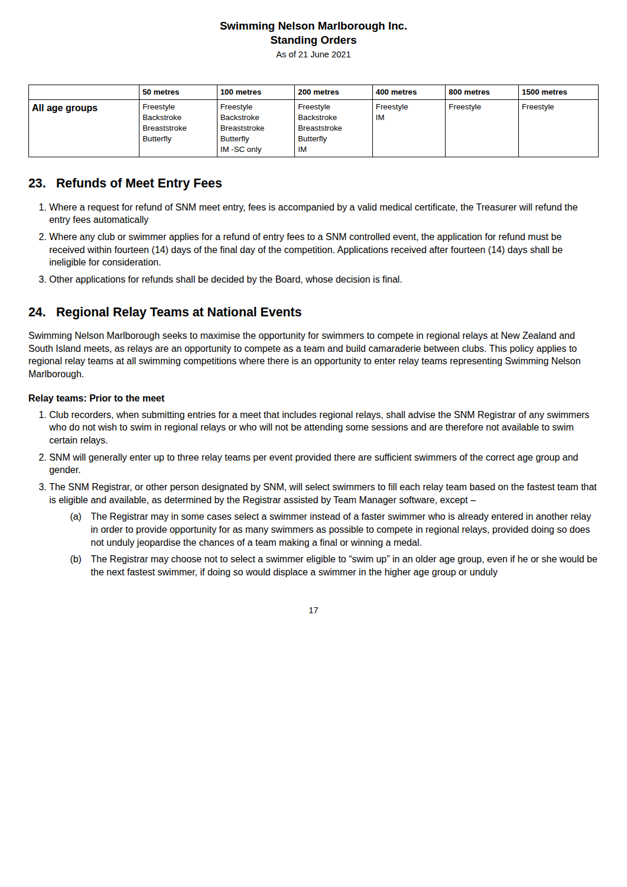Swimming Nelson Marlborough Inc.
Standing Orders
As of 21 June 2021
| | 50 metres | 100 metres | 200 metres | 400 metres | 800 metres | 1500 metres |
| --- | --- | --- | --- | --- | --- | --- |
| All age groups | Freestyle Backstroke Breaststroke Butterfly | Freestyle Backstroke Breaststroke Butterfly IM -SC only | Freestyle Backstroke Breaststroke Butterfly IM | Freestyle IM | Freestyle | Freestyle |
23. Refunds of Meet Entry Fees
Where a request for refund of SNM meet entry, fees is accompanied by a valid medical certificate, the Treasurer will refund the entry fees automatically
Where any club or swimmer applies for a refund of entry fees to a SNM controlled event, the application for refund must be received within fourteen (14) days of the final day of the competition. Applications received after fourteen (14) days shall be ineligible for consideration.
Other applications for refunds shall be decided by the Board, whose decision is final.
24. Regional Relay Teams at National Events
Swimming Nelson Marlborough seeks to maximise the opportunity for swimmers to compete in regional relays at New Zealand and South Island meets, as relays are an opportunity to compete as a team and build camaraderie between clubs. This policy applies to regional relay teams at all swimming competitions where there is an opportunity to enter relay teams representing Swimming Nelson Marlborough.
Relay teams: Prior to the meet
Club recorders, when submitting entries for a meet that includes regional relays, shall advise the SNM Registrar of any swimmers who do not wish to swim in regional relays or who will not be attending some sessions and are therefore not available to swim certain relays.
SNM will generally enter up to three relay teams per event provided there are sufficient swimmers of the correct age group and gender.
The SNM Registrar, or other person designated by SNM, will select swimmers to fill each relay team based on the fastest team that is eligible and available, as determined by the Registrar assisted by Team Manager software, except –
(a) The Registrar may in some cases select a swimmer instead of a faster swimmer who is already entered in another relay in order to provide opportunity for as many swimmers as possible to compete in regional relays, provided doing so does not unduly jeopardise the chances of a team making a final or winning a medal.
(b) The Registrar may choose not to select a swimmer eligible to “swim up” in an older age group, even if he or she would be the next fastest swimmer, if doing so would displace a swimmer in the higher age group or unduly
17